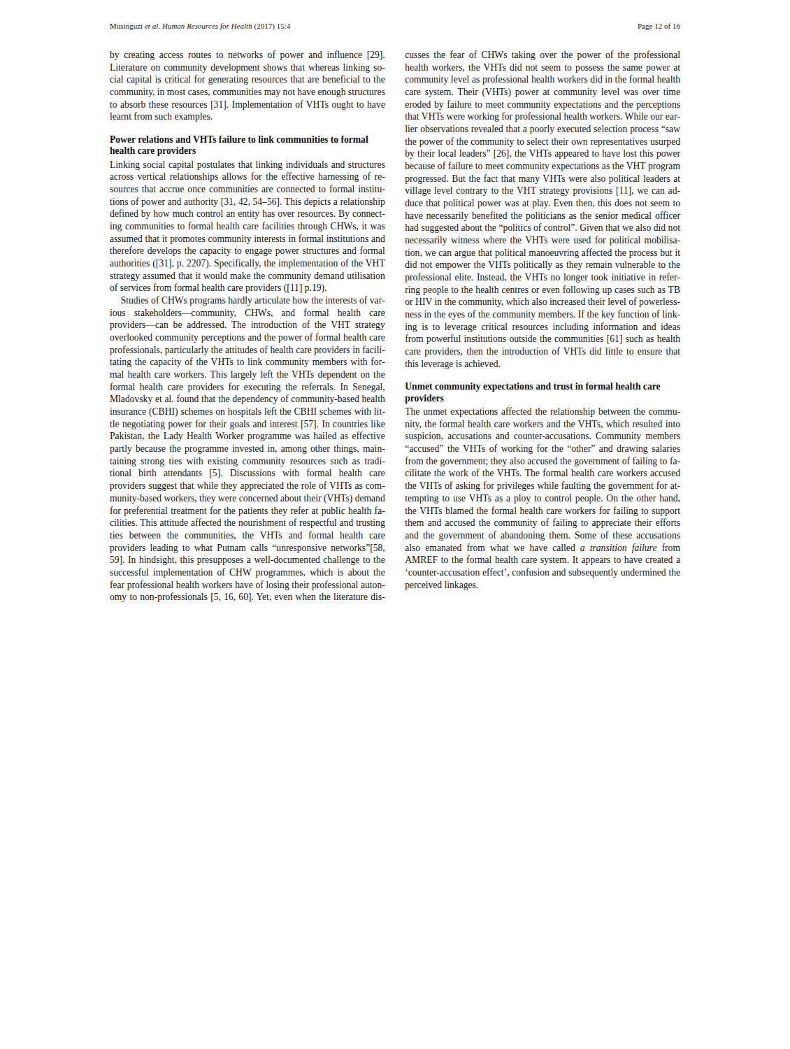Musinguzi et al. Human Resources for Health (2017) 15:4 Page 12 of 16
by creating access routes to networks of power and influence [29]. Literature on community development shows that whereas linking social capital is critical for generating resources that are beneficial to the community, in most cases, communities may not have enough structures to absorb these resources [31]. Implementation of VHTs ought to have learnt from such examples.
Power relations and VHTs failure to link communities to formal health care providers
Linking social capital postulates that linking individuals and structures across vertical relationships allows for the effective harnessing of resources that accrue once communities are connected to formal institutions of power and authority [31, 42, 54–56]. This depicts a relationship defined by how much control an entity has over resources. By connecting communities to formal health care facilities through CHWs, it was assumed that it promotes community interests in formal institutions and therefore develops the capacity to engage power structures and formal authorities ([31], p. 2207). Specifically, the implementation of the VHT strategy assumed that it would make the community demand utilisation of services from formal health care providers ([11] p.19).
Studies of CHWs programs hardly articulate how the interests of various stakeholders—community, CHWs, and formal health care providers—can be addressed. The introduction of the VHT strategy overlooked community perceptions and the power of formal health care professionals, particularly the attitudes of health care providers in facilitating the capacity of the VHTs to link community members with formal health care workers. This largely left the VHTs dependent on the formal health care providers for executing the referrals. In Senegal, Mladovsky et al. found that the dependency of community-based health insurance (CBHI) schemes on hospitals left the CBHI schemes with little negotiating power for their goals and interest [57]. In countries like Pakistan, the Lady Health Worker programme was hailed as effective partly because the programme invested in, among other things, maintaining strong ties with existing community resources such as traditional birth attendants [5]. Discussions with formal health care providers suggest that while they appreciated the role of VHTs as community-based workers, they were concerned about their (VHTs) demand for preferential treatment for the patients they refer at public health facilities. This attitude affected the nourishment of respectful and trusting ties between the communities, the VHTs and formal health care providers leading to what Putnam calls “unresponsive networks”[58, 59]. In hindsight, this presupposes a well-documented challenge to the successful implementation of CHW programmes, which is about the fear professional health workers have of losing their professional autonomy to non-professionals [5, 16, 60]. Yet, even when the literature discusses the fear of CHWs taking over the power of the professional health workers, the VHTs did not seem to possess the same power at community level as professional health workers did in the formal health care system. Their (VHTs) power at community level was over time eroded by failure to meet community expectations and the perceptions that VHTs were working for professional health workers. While our earlier observations revealed that a poorly executed selection process “saw the power of the community to select their own representatives usurped by their local leaders” [26], the VHTs appeared to have lost this power because of failure to meet community expectations as the VHT program progressed. But the fact that many VHTs were also political leaders at village level contrary to the VHT strategy provisions [11], we can adduce that political power was at play. Even then, this does not seem to have necessarily benefited the politicians as the senior medical officer had suggested about the “politics of control”. Given that we also did not necessarily witness where the VHTs were used for political mobilisation, we can argue that political manoeuvring affected the process but it did not empower the VHTs politically as they remain vulnerable to the professional elite. Instead, the VHTs no longer took initiative in referring people to the health centres or even following up cases such as TB or HIV in the community, which also increased their level of powerlessness in the eyes of the community members. If the key function of linking is to leverage critical resources including information and ideas from powerful institutions outside the communities [61] such as health care providers, then the introduction of VHTs did little to ensure that this leverage is achieved.
Unmet community expectations and trust in formal health care providers
The unmet expectations affected the relationship between the community, the formal health care workers and the VHTs, which resulted into suspicion, accusations and counter-accusations. Community members “accused” the VHTs of working for the “other” and drawing salaries from the government; they also accused the government of failing to facilitate the work of the VHTs. The formal health care workers accused the VHTs of asking for privileges while faulting the government for attempting to use VHTs as a ploy to control people. On the other hand, the VHTs blamed the formal health care workers for failing to support them and accused the community of failing to appreciate their efforts and the government of abandoning them. Some of these accusations also emanated from what we have called a transition failure from AMREF to the formal health care system. It appears to have created a ‘counter-accusation effect’, confusion and subsequently undermined the perceived linkages.